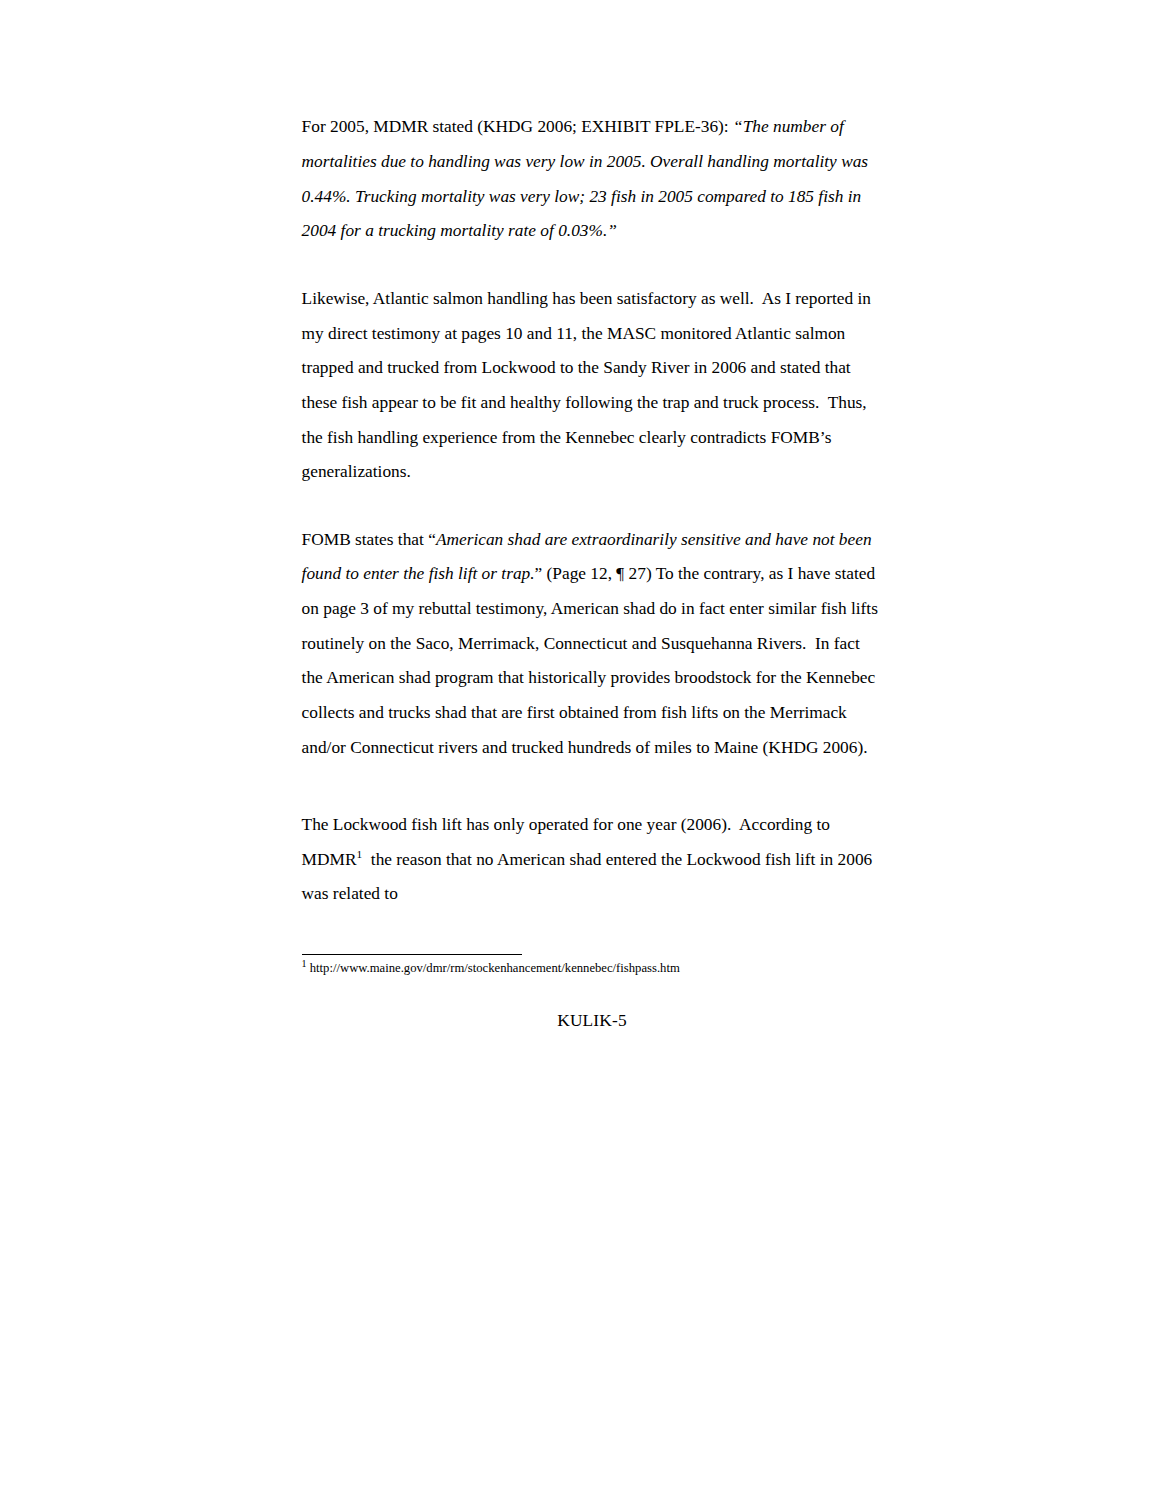For 2005, MDMR stated (KHDG 2006; EXHIBIT FPLE-36): “The number of mortalities due to handling was very low in 2005. Overall handling mortality was 0.44%. Trucking mortality was very low; 23 fish in 2005 compared to 185 fish in 2004 for a trucking mortality rate of 0.03%.”
Likewise, Atlantic salmon handling has been satisfactory as well. As I reported in my direct testimony at pages 10 and 11, the MASC monitored Atlantic salmon trapped and trucked from Lockwood to the Sandy River in 2006 and stated that these fish appear to be fit and healthy following the trap and truck process. Thus, the fish handling experience from the Kennebec clearly contradicts FOMB’s generalizations.
FOMB states that “American shad are extraordinarily sensitive and have not been found to enter the fish lift or trap.” (Page 12, ¶ 27) To the contrary, as I have stated on page 3 of my rebuttal testimony, American shad do in fact enter similar fish lifts routinely on the Saco, Merrimack, Connecticut and Susquehanna Rivers. In fact the American shad program that historically provides broodstock for the Kennebec collects and trucks shad that are first obtained from fish lifts on the Merrimack and/or Connecticut rivers and trucked hundreds of miles to Maine (KHDG 2006).
The Lockwood fish lift has only operated for one year (2006). According to MDMR1 the reason that no American shad entered the Lockwood fish lift in 2006 was related to
1 http://www.maine.gov/dmr/rm/stockenhancement/kennebec/fishpass.htm
KULIK-5